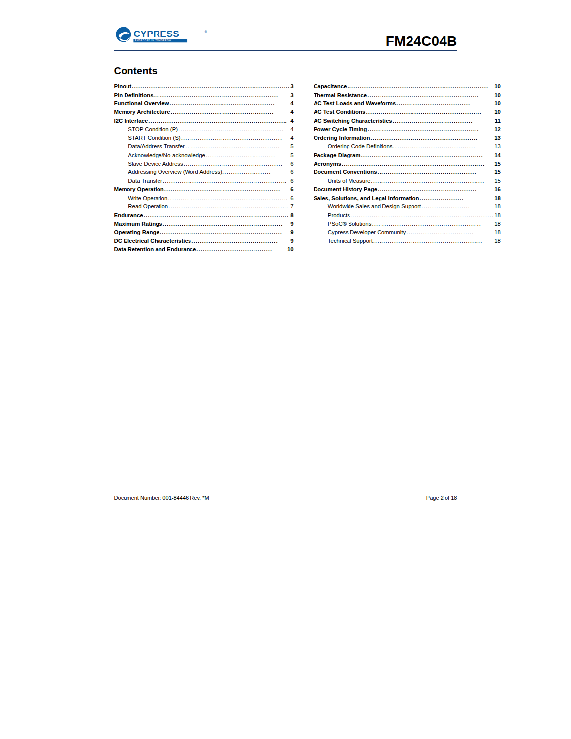CYPRESS ® EMBEDDED IN TOMORROW
FM24C04B
Contents
Pinout........................................................................... 3
Pin Definitions........................................................... 3
Functional Overview.................................................. 4
Memory Architecture................................................. 4
I2C Interface.................................................................. 4
STOP Condition (P).................................................. 4
START Condition (S)................................................ 4
Data/Address Transfer............................................. 5
Acknowledge/No-acknowledge................................. 5
Slave Device Address............................................... 6
Addressing Overview (Word Address)....................... 6
Data Transfer........................................................... 6
Memory Operation....................................................... 6
Write Operation......................................................... 6
Read Operation......................................................... 7
Endurance..................................................................... 8
Maximum Ratings......................................................... 9
Operating Range.......................................................... 9
DC Electrical Characteristics......................................... 9
Data Retention and Endurance.................................... 10
Capacitance................................................................... 10
Thermal Resistance..................................................... 10
AC Test Loads and Waveforms................................... 10
AC Test Conditions....................................................... 10
AC Switching Characteristics...................................... 11
Power Cycle Timing..................................................... 12
Ordering Information................................................... 13
Ordering Code Definitions........................................ 13
Package Diagram.......................................................... 14
Acronyms.................................................................... 15
Document Conventions............................................... 15
Units of Measure...................................................... 15
Document History Page............................................... 16
Sales, Solutions, and Legal Information..................... 18
Worldwide Sales and Design Support....................... 18
Products.................................................................... 18
PSoC® Solutions.................................................... 18
Cypress Developer Community................................ 18
Technical Support.................................................... 18
Document Number: 001-84446 Rev. *M
Page 2 of 18